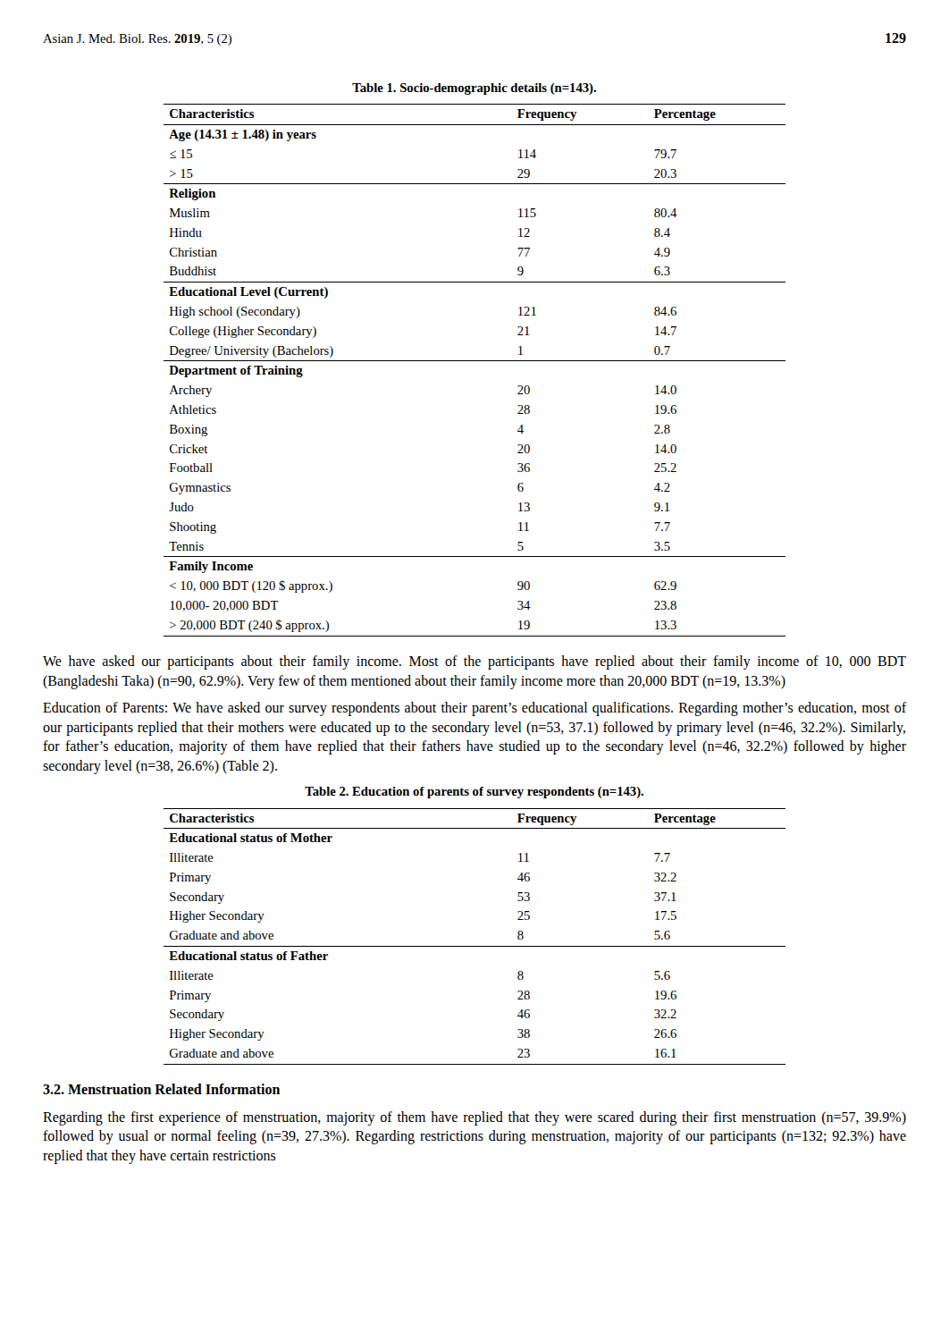Asian J. Med. Biol. Res. 2019, 5 (2)
129
Table 1. Socio-demographic details (n=143).
| Characteristics | Frequency | Percentage |
| --- | --- | --- |
| Age (14.31 ± 1.48) in years | | |
| ≤ 15 | 114 | 79.7 |
| > 15 | 29 | 20.3 |
| Religion | | |
| Muslim | 115 | 80.4 |
| Hindu | 12 | 8.4 |
| Christian | 77 | 4.9 |
| Buddhist | 9 | 6.3 |
| Educational Level (Current) | | |
| High school (Secondary) | 121 | 84.6 |
| College (Higher Secondary) | 21 | 14.7 |
| Degree/ University (Bachelors) | 1 | 0.7 |
| Department of Training | | |
| Archery | 20 | 14.0 |
| Athletics | 28 | 19.6 |
| Boxing | 4 | 2.8 |
| Cricket | 20 | 14.0 |
| Football | 36 | 25.2 |
| Gymnastics | 6 | 4.2 |
| Judo | 13 | 9.1 |
| Shooting | 11 | 7.7 |
| Tennis | 5 | 3.5 |
| Family Income | | |
| < 10, 000 BDT (120 $ approx.) | 90 | 62.9 |
| 10,000- 20,000 BDT | 34 | 23.8 |
| > 20,000 BDT (240 $ approx.) | 19 | 13.3 |
We have asked our participants about their family income. Most of the participants have replied about their family income of 10, 000 BDT (Bangladeshi Taka) (n=90, 62.9%). Very few of them mentioned about their family income more than 20,000 BDT (n=19, 13.3%)
Education of Parents: We have asked our survey respondents about their parent’s educational qualifications. Regarding mother’s education, most of our participants replied that their mothers were educated up to the secondary level (n=53, 37.1) followed by primary level (n=46, 32.2%). Similarly, for father’s education, majority of them have replied that their fathers have studied up to the secondary level (n=46, 32.2%) followed by higher secondary level (n=38, 26.6%) (Table 2).
Table 2. Education of parents of survey respondents (n=143).
| Characteristics | Frequency | Percentage |
| --- | --- | --- |
| Educational status of Mother | | |
| Illiterate | 11 | 7.7 |
| Primary | 46 | 32.2 |
| Secondary | 53 | 37.1 |
| Higher Secondary | 25 | 17.5 |
| Graduate and above | 8 | 5.6 |
| Educational status of Father | | |
| Illiterate | 8 | 5.6 |
| Primary | 28 | 19.6 |
| Secondary | 46 | 32.2 |
| Higher Secondary | 38 | 26.6 |
| Graduate and above | 23 | 16.1 |
3.2. Menstruation Related Information
Regarding the first experience of menstruation, majority of them have replied that they were scared during their first menstruation (n=57, 39.9%) followed by usual or normal feeling (n=39, 27.3%). Regarding restrictions during menstruation, majority of our participants (n=132; 92.3%) have replied that they have certain restrictions